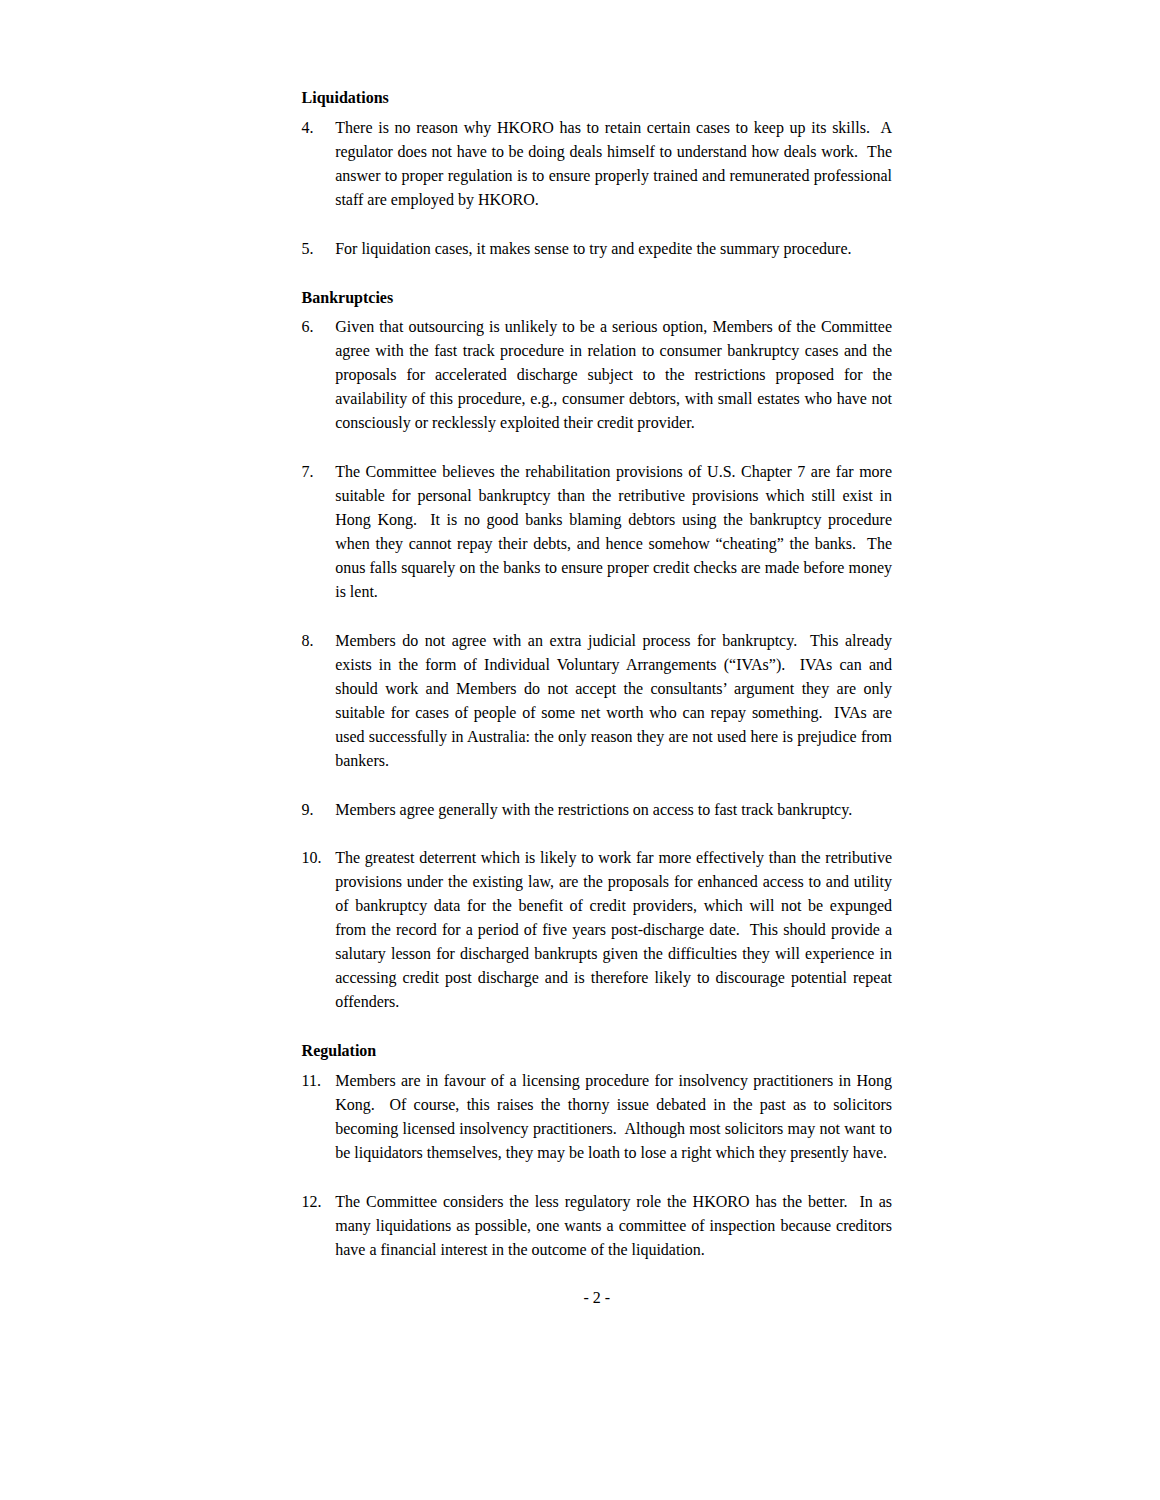Liquidations
4. There is no reason why HKORO has to retain certain cases to keep up its skills. A regulator does not have to be doing deals himself to understand how deals work. The answer to proper regulation is to ensure properly trained and remunerated professional staff are employed by HKORO.
5. For liquidation cases, it makes sense to try and expedite the summary procedure.
Bankruptcies
6. Given that outsourcing is unlikely to be a serious option, Members of the Committee agree with the fast track procedure in relation to consumer bankruptcy cases and the proposals for accelerated discharge subject to the restrictions proposed for the availability of this procedure, e.g., consumer debtors, with small estates who have not consciously or recklessly exploited their credit provider.
7. The Committee believes the rehabilitation provisions of U.S. Chapter 7 are far more suitable for personal bankruptcy than the retributive provisions which still exist in Hong Kong. It is no good banks blaming debtors using the bankruptcy procedure when they cannot repay their debts, and hence somehow “cheating” the banks. The onus falls squarely on the banks to ensure proper credit checks are made before money is lent.
8. Members do not agree with an extra judicial process for bankruptcy. This already exists in the form of Individual Voluntary Arrangements (“IVAs”). IVAs can and should work and Members do not accept the consultants’ argument they are only suitable for cases of people of some net worth who can repay something. IVAs are used successfully in Australia: the only reason they are not used here is prejudice from bankers.
9. Members agree generally with the restrictions on access to fast track bankruptcy.
10. The greatest deterrent which is likely to work far more effectively than the retributive provisions under the existing law, are the proposals for enhanced access to and utility of bankruptcy data for the benefit of credit providers, which will not be expunged from the record for a period of five years post-discharge date. This should provide a salutary lesson for discharged bankrupts given the difficulties they will experience in accessing credit post discharge and is therefore likely to discourage potential repeat offenders.
Regulation
11. Members are in favour of a licensing procedure for insolvency practitioners in Hong Kong. Of course, this raises the thorny issue debated in the past as to solicitors becoming licensed insolvency practitioners. Although most solicitors may not want to be liquidators themselves, they may be loath to lose a right which they presently have.
12. The Committee considers the less regulatory role the HKORO has the better. In as many liquidations as possible, one wants a committee of inspection because creditors have a financial interest in the outcome of the liquidation.
- 2 -